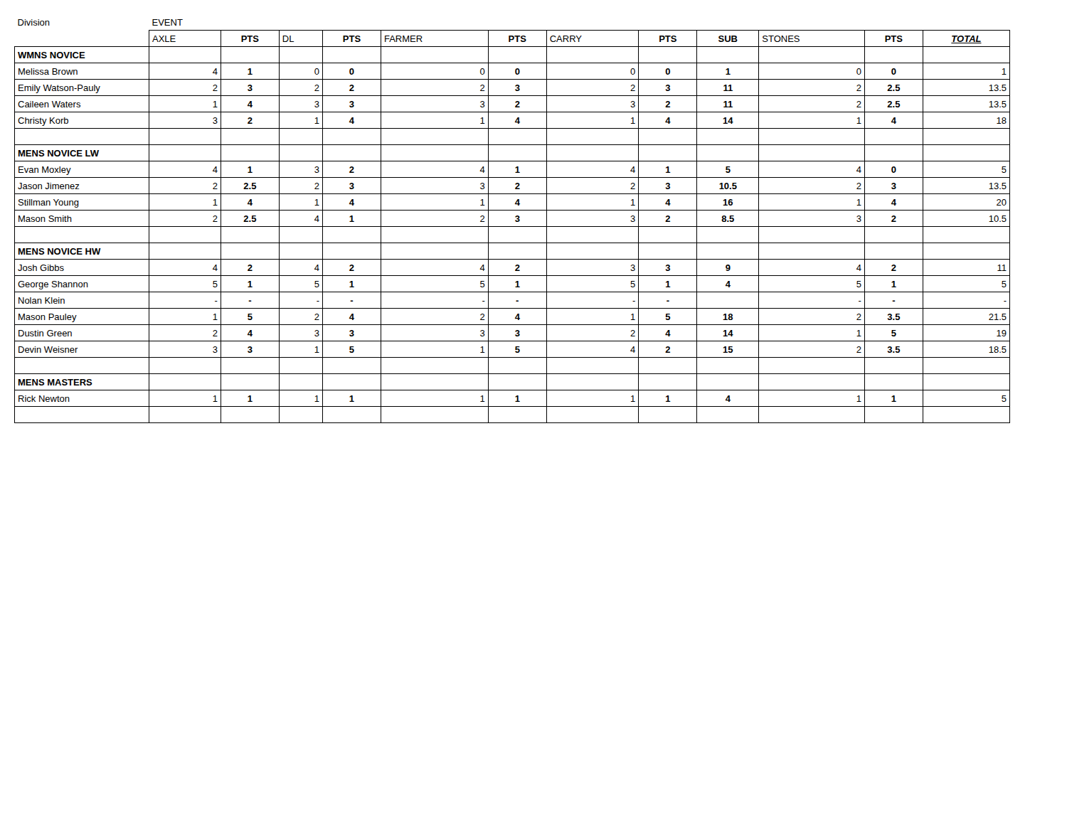| Division | EVENT | | | | | | | | | | |
| | AXLE | PTS | DL | PTS | FARMER | PTS | CARRY | PTS | SUB | STONES | PTS | TOTAL |
| WMNS NOVICE | | | | | | | | | | | | |
| Melissa Brown | 4 | 1 | 0 | 0 | 0 | 0 | 0 | 0 | 1 | 0 | 0 | 1 |
| Emily Watson-Pauly | 2 | 3 | 2 | 2 | 2 | 3 | 2 | 3 | 11 | 2 | 2.5 | 13.5 |
| Caileen Waters | 1 | 4 | 3 | 3 | 3 | 2 | 3 | 2 | 11 | 2 | 2.5 | 13.5 |
| Christy Korb | 3 | 2 | 1 | 4 | 1 | 4 | 1 | 4 | 14 | 1 | 4 | 18 |
| MENS NOVICE LW | | | | | | | | | | | | |
| Evan Moxley | 4 | 1 | 3 | 2 | 4 | 1 | 4 | 1 | 5 | 4 | 0 | 5 |
| Jason Jimenez | 2 | 2.5 | 2 | 3 | 3 | 2 | 2 | 3 | 10.5 | 2 | 3 | 13.5 |
| Stillman Young | 1 | 4 | 1 | 4 | 1 | 4 | 1 | 4 | 16 | 1 | 4 | 20 |
| Mason Smith | 2 | 2.5 | 4 | 1 | 2 | 3 | 3 | 2 | 8.5 | 3 | 2 | 10.5 |
| MENS NOVICE HW | | | | | | | | | | | | |
| Josh Gibbs | 4 | 2 | 4 | 2 | 4 | 2 | 3 | 3 | 9 | 4 | 2 | 11 |
| George Shannon | 5 | 1 | 5 | 1 | 5 | 1 | 5 | 1 | 4 | 5 | 1 | 5 |
| Nolan Klein | - | - | - | - | - | - | - | - | | - | - | - |
| Mason Pauley | 1 | 5 | 2 | 4 | 2 | 4 | 1 | 5 | 18 | 2 | 3.5 | 21.5 |
| Dustin Green | 2 | 4 | 3 | 3 | 3 | 3 | 2 | 4 | 14 | 1 | 5 | 19 |
| Devin Weisner | 3 | 3 | 1 | 5 | 1 | 5 | 4 | 2 | 15 | 2 | 3.5 | 18.5 |
| MENS MASTERS | | | | | | | | | | | | |
| Rick Newton | 1 | 1 | 1 | 1 | 1 | 1 | 1 | 1 | 4 | 1 | 1 | 5 |